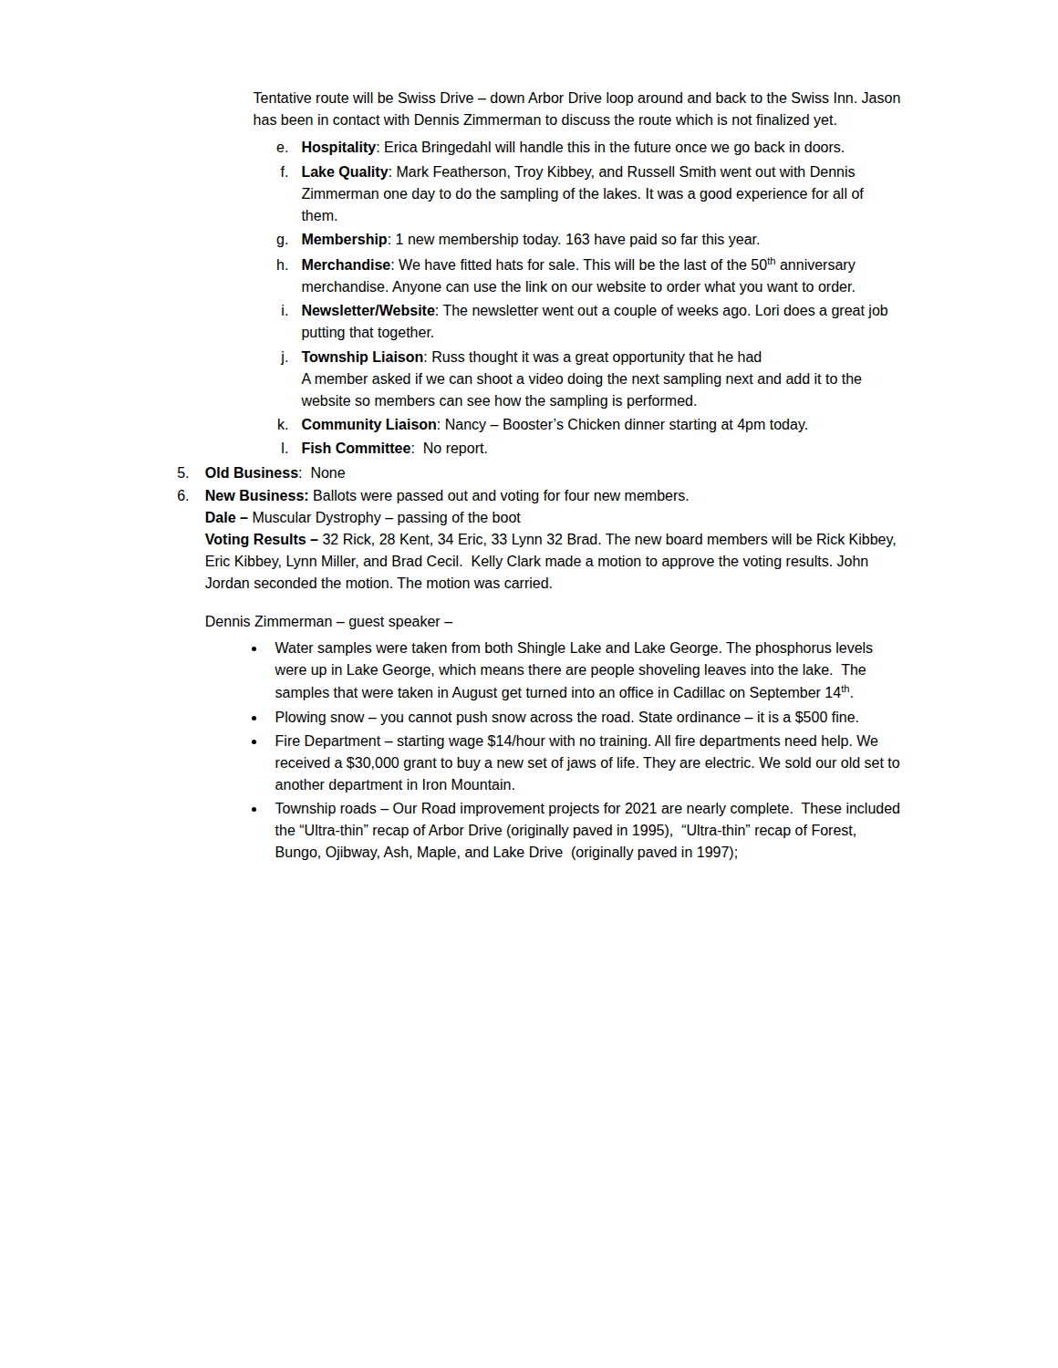Tentative route will be Swiss Drive – down Arbor Drive loop around and back to the Swiss Inn. Jason has been in contact with Dennis Zimmerman to discuss the route which is not finalized yet.
Hospitality: Erica Bringedahl will handle this in the future once we go back in doors.
Lake Quality: Mark Featherson, Troy Kibbey, and Russell Smith went out with Dennis Zimmerman one day to do the sampling of the lakes. It was a good experience for all of them.
Membership: 1 new membership today. 163 have paid so far this year.
Merchandise: We have fitted hats for sale. This will be the last of the 50th anniversary merchandise. Anyone can use the link on our website to order what you want to order.
Newsletter/Website: The newsletter went out a couple of weeks ago. Lori does a great job putting that together.
Township Liaison: Russ thought it was a great opportunity that he had
A member asked if we can shoot a video doing the next sampling next and add it to the website so members can see how the sampling is performed.
Community Liaison: Nancy – Booster’s Chicken dinner starting at 4pm today.
Fish Committee: No report.
5. Old Business: None
6. New Business: Ballots were passed out and voting for four new members.
Dale – Muscular Dystrophy – passing of the boot
Voting Results – 32 Rick, 28 Kent, 34 Eric, 33 Lynn 32 Brad. The new board members will be Rick Kibbey, Eric Kibbey, Lynn Miller, and Brad Cecil. Kelly Clark made a motion to approve the voting results. John Jordan seconded the motion. The motion was carried.
Dennis Zimmerman – guest speaker –
Water samples were taken from both Shingle Lake and Lake George. The phosphorus levels were up in Lake George, which means there are people shoveling leaves into the lake. The samples that were taken in August get turned into an office in Cadillac on September 14th.
Plowing snow – you cannot push snow across the road. State ordinance – it is a $500 fine.
Fire Department – starting wage $14/hour with no training. All fire departments need help. We received a $30,000 grant to buy a new set of jaws of life. They are electric. We sold our old set to another department in Iron Mountain.
Township roads – Our Road improvement projects for 2021 are nearly complete. These included the “Ultra-thin” recap of Arbor Drive (originally paved in 1995), “Ultra-thin” recap of Forest, Bungo, Ojibway, Ash, Maple, and Lake Drive (originally paved in 1997);